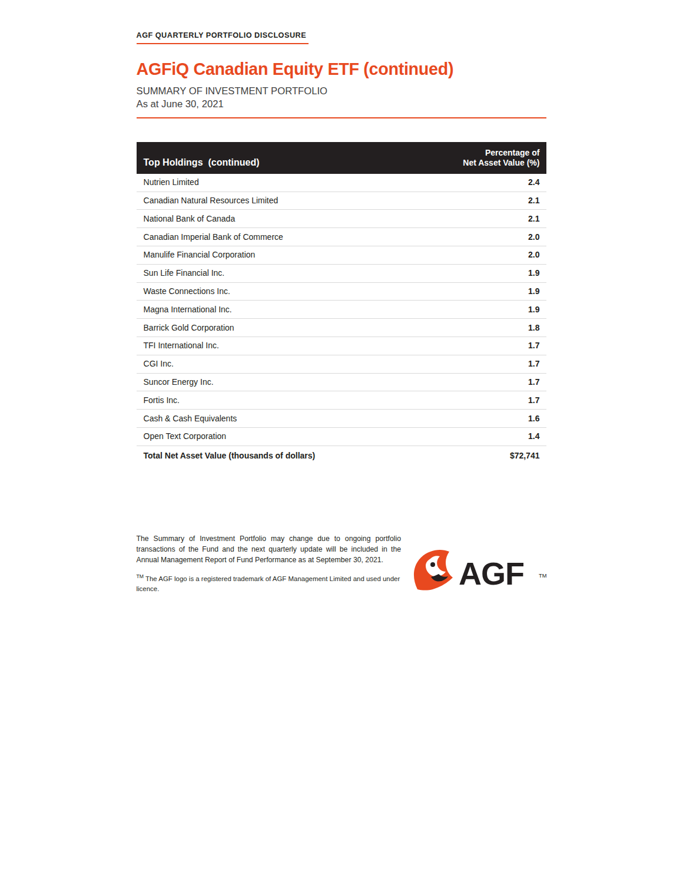AGF QUARTERLY PORTFOLIO DISCLOSURE
AGFiQ Canadian Equity ETF (continued)
SUMMARY OF INVESTMENT PORTFOLIO
As at June 30, 2021
| Top Holdings (continued) | Percentage of Net Asset Value (%) |
| --- | --- |
| Nutrien Limited | 2.4 |
| Canadian Natural Resources Limited | 2.1 |
| National Bank of Canada | 2.1 |
| Canadian Imperial Bank of Commerce | 2.0 |
| Manulife Financial Corporation | 2.0 |
| Sun Life Financial Inc. | 1.9 |
| Waste Connections Inc. | 1.9 |
| Magna International Inc. | 1.9 |
| Barrick Gold Corporation | 1.8 |
| TFI International Inc. | 1.7 |
| CGI Inc. | 1.7 |
| Suncor Energy Inc. | 1.7 |
| Fortis Inc. | 1.7 |
| Cash & Cash Equivalents | 1.6 |
| Open Text Corporation | 1.4 |
| Total Net Asset Value (thousands of dollars) | $72,741 |
The Summary of Investment Portfolio may change due to ongoing portfolio transactions of the Fund and the next quarterly update will be included in the Annual Management Report of Fund Performance as at September 30, 2021.
TM The AGF logo is a registered trademark of AGF Management Limited and used under licence.
AGF TM